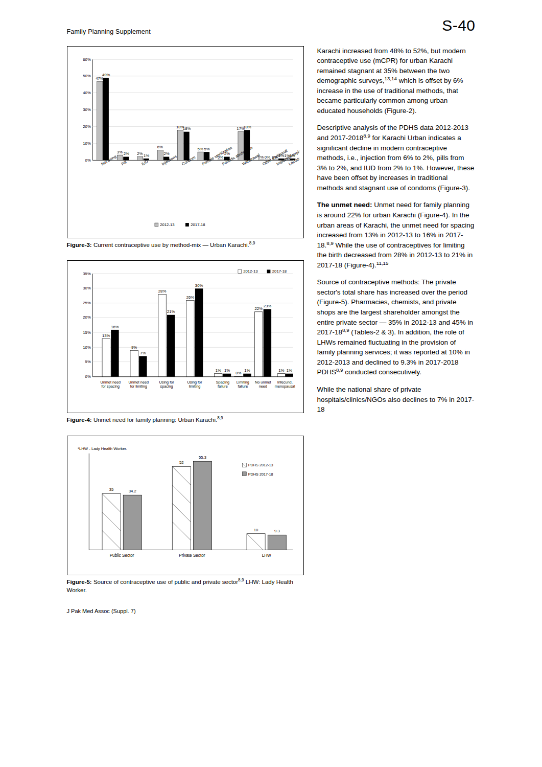Family Planning Supplement
S-40
60% 50% 40% 30% 20% 10% 0% 47% 49% 3% 2% 2% 1% 6% 2% 18% 18% 5% 5% 0% 2% 17% 18% 0% 0% 0% 1% 1% 1% Not using Pill IUD Injections Condom Female sterilization Periodic abstinence Withdrawal Other traditional Implants/Norplant Lactational amenorrhea (LAM) 2012-13 2017-18
Figure-3: Current contraceptive use by method-mix — Urban Karachi.8,9
35% 30% 25% 20% 15% 10% 5% 0% 2012-13 2017-18 13% 16% 9% 7% 28% 21% 26% 30% 1% 1% 0% 1% 22% 23% 1% 1% Unmet need for spacing Unmet need for limiting Using for spacing Using for limiting Spacing failure Limiting failure No unmet need Infecund, menopausal
Figure-4: Unmet need for family planning: Urban Karachi.8,9
*LHW - Lady Health Worker. PDHS 2012-13 PDHS 2017-18 35 34.2 52 55.3 10 9.3 Public Sector Private Sector LHW
Figure-5: Source of contraceptive use of public and private sector8,9 LHW: Lady Health Worker.
J Pak Med Assoc (Suppl. 7)
Karachi increased from 48% to 52%, but modern contraceptive use (mCPR) for urban Karachi remained stagnant at 35% between the two demographic surveys,13,14 which is offset by 6% increase in the use of traditional methods, that became particularly common among urban educated households (Figure-2).
Descriptive analysis of the PDHS data 2012-2013 and 2017-20188,9 for Karachi Urban indicates a significant decline in modern contraceptive methods, i.e., injection from 6% to 2%, pills from 3% to 2%, and IUD from 2% to 1%. However, these have been offset by increases in traditional methods and stagnant use of condoms (Figure-3).
The unmet need: Unmet need for family planning is around 22% for urban Karachi (Figure-4). In the urban areas of Karachi, the unmet need for spacing increased from 13% in 2012-13 to 16% in 2017-18.8,9 While the use of contraceptives for limiting the birth decreased from 28% in 2012-13 to 21% in 2017-18 (Figure-4).11,15
Source of contraceptive methods: The private sector's total share has increased over the period (Figure-5). Pharmacies, chemists, and private shops are the largest shareholder amongst the entire private sector — 35% in 2012-13 and 45% in 2017-188,9 (Tables-2 & 3). In addition, the role of LHWs remained fluctuating in the provision of family planning services; it was reported at 10% in 2012-2013 and declined to 9.3% in 2017-2018 PDHS8,9 conducted consecutively.
While the national share of private hospitals/clinics/NGOs also declines to 7% in 2017-18